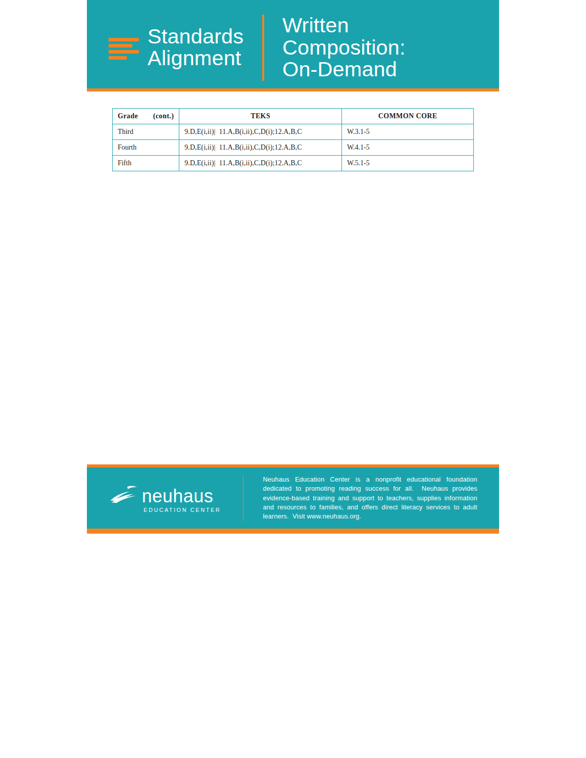Standards
Alignment
Written Composition:
On-Demand
| Grade (cont.) | TEKS | COMMON CORE |
| --- | --- | --- |
| Third | 9.D,E(i,ii)/ 11.A,B(i,ii),C,D(i);12.A,B,C | W.3.1-5 |
| Fourth | 9.D,E(i,ii)/ 11.A,B(i,ii),C,D(i);12.A,B,C | W.4.1-5 |
| Fifth | 9.D,E(i,ii)/ 11.A,B(i,ii),C,D(i);12.A,B,C | W.5.1-5 |
neuhaus
EDUCATION CENTER
Neuhaus Education Center is a nonprofit educational foundation dedicated to promoting reading success for all. Neuhaus provides evidence-based training and support to teachers, supplies information and resources to families, and offers direct literacy services to adult learners. Visit www.neuhaus.org.